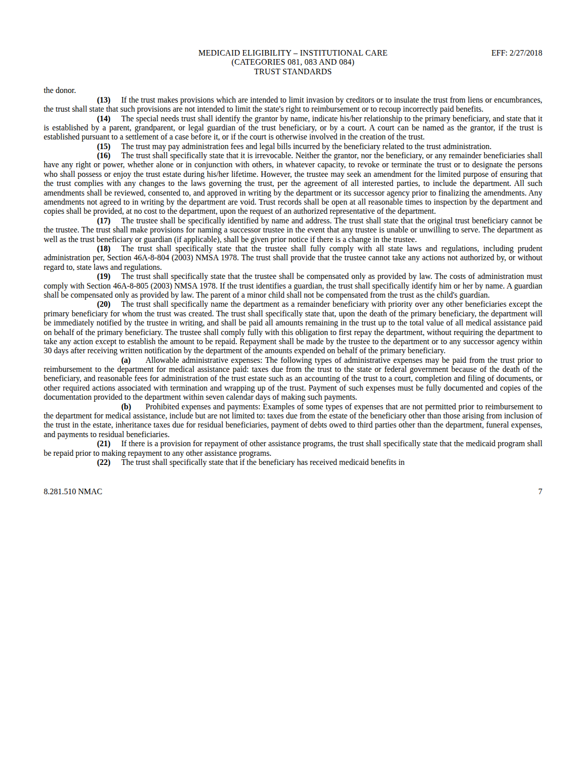EFF: 2/27/2018
MEDICAID ELIGIBILITY – INSTITUTIONAL CARE
(CATEGORIES 081, 083 AND 084)
TRUST STANDARDS
the donor.
(13) If the trust makes provisions which are intended to limit invasion by creditors or to insulate the trust from liens or encumbrances, the trust shall state that such provisions are not intended to limit the state's right to reimbursement or to recoup incorrectly paid benefits.
(14) The special needs trust shall identify the grantor by name, indicate his/her relationship to the primary beneficiary, and state that it is established by a parent, grandparent, or legal guardian of the trust beneficiary, or by a court. A court can be named as the grantor, if the trust is established pursuant to a settlement of a case before it, or if the court is otherwise involved in the creation of the trust.
(15) The trust may pay administration fees and legal bills incurred by the beneficiary related to the trust administration.
(16) The trust shall specifically state that it is irrevocable. Neither the grantor, nor the beneficiary, or any remainder beneficiaries shall have any right or power, whether alone or in conjunction with others, in whatever capacity, to revoke or terminate the trust or to designate the persons who shall possess or enjoy the trust estate during his/her lifetime. However, the trustee may seek an amendment for the limited purpose of ensuring that the trust complies with any changes to the laws governing the trust, per the agreement of all interested parties, to include the department. All such amendments shall be reviewed, consented to, and approved in writing by the department or its successor agency prior to finalizing the amendments. Any amendments not agreed to in writing by the department are void. Trust records shall be open at all reasonable times to inspection by the department and copies shall be provided, at no cost to the department, upon the request of an authorized representative of the department.
(17) The trustee shall be specifically identified by name and address. The trust shall state that the original trust beneficiary cannot be the trustee. The trust shall make provisions for naming a successor trustee in the event that any trustee is unable or unwilling to serve. The department as well as the trust beneficiary or guardian (if applicable), shall be given prior notice if there is a change in the trustee.
(18) The trust shall specifically state that the trustee shall fully comply with all state laws and regulations, including prudent administration per, Section 46A-8-804 (2003) NMSA 1978. The trust shall provide that the trustee cannot take any actions not authorized by, or without regard to, state laws and regulations.
(19) The trust shall specifically state that the trustee shall be compensated only as provided by law. The costs of administration must comply with Section 46A-8-805 (2003) NMSA 1978. If the trust identifies a guardian, the trust shall specifically identify him or her by name. A guardian shall be compensated only as provided by law. The parent of a minor child shall not be compensated from the trust as the child's guardian.
(20) The trust shall specifically name the department as a remainder beneficiary with priority over any other beneficiaries except the primary beneficiary for whom the trust was created. The trust shall specifically state that, upon the death of the primary beneficiary, the department will be immediately notified by the trustee in writing, and shall be paid all amounts remaining in the trust up to the total value of all medical assistance paid on behalf of the primary beneficiary. The trustee shall comply fully with this obligation to first repay the department, without requiring the department to take any action except to establish the amount to be repaid. Repayment shall be made by the trustee to the department or to any successor agency within 30 days after receiving written notification by the department of the amounts expended on behalf of the primary beneficiary.
(a) Allowable administrative expenses: The following types of administrative expenses may be paid from the trust prior to reimbursement to the department for medical assistance paid: taxes due from the trust to the state or federal government because of the death of the beneficiary, and reasonable fees for administration of the trust estate such as an accounting of the trust to a court, completion and filing of documents, or other required actions associated with termination and wrapping up of the trust. Payment of such expenses must be fully documented and copies of the documentation provided to the department within seven calendar days of making such payments.
(b) Prohibited expenses and payments: Examples of some types of expenses that are not permitted prior to reimbursement to the department for medical assistance, include but are not limited to: taxes due from the estate of the beneficiary other than those arising from inclusion of the trust in the estate, inheritance taxes due for residual beneficiaries, payment of debts owed to third parties other than the department, funeral expenses, and payments to residual beneficiaries.
(21) If there is a provision for repayment of other assistance programs, the trust shall specifically state that the medicaid program shall be repaid prior to making repayment to any other assistance programs.
(22) The trust shall specifically state that if the beneficiary has received medicaid benefits in
8.281.510 NMAC 7